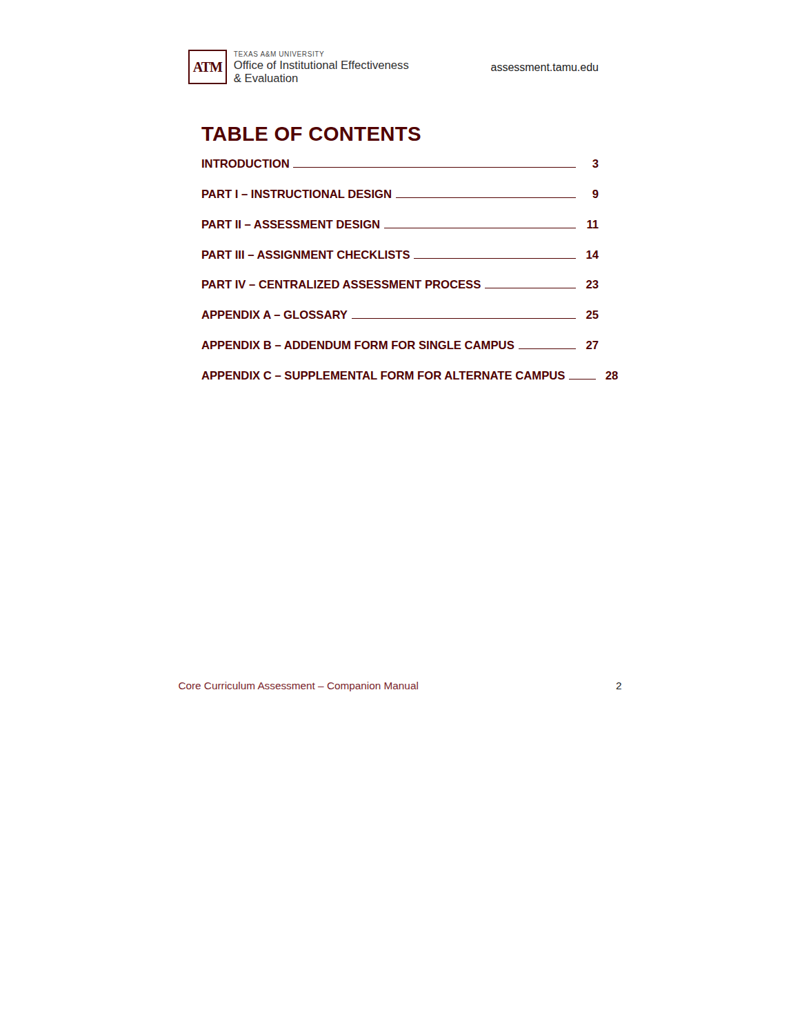A⁠T⁠M
Texas A&M University
Office of Institutional Effectiveness
& Evaluation
assessment.tamu.edu
TABLE OF CONTENTS
INTRODUCTION 3
PART I – INSTRUCTIONAL DESIGN 9
PART II – ASSESSMENT DESIGN 11
PART III – ASSIGNMENT CHECKLISTS 14
PART IV – CENTRALIZED ASSESSMENT PROCESS 23
APPENDIX A – GLOSSARY 25
APPENDIX B – ADDENDUM FORM FOR SINGLE CAMPUS 27
APPENDIX C – SUPPLEMENTAL FORM FOR ALTERNATE CAMPUS 28
Core Curriculum Assessment – Companion Manual 2